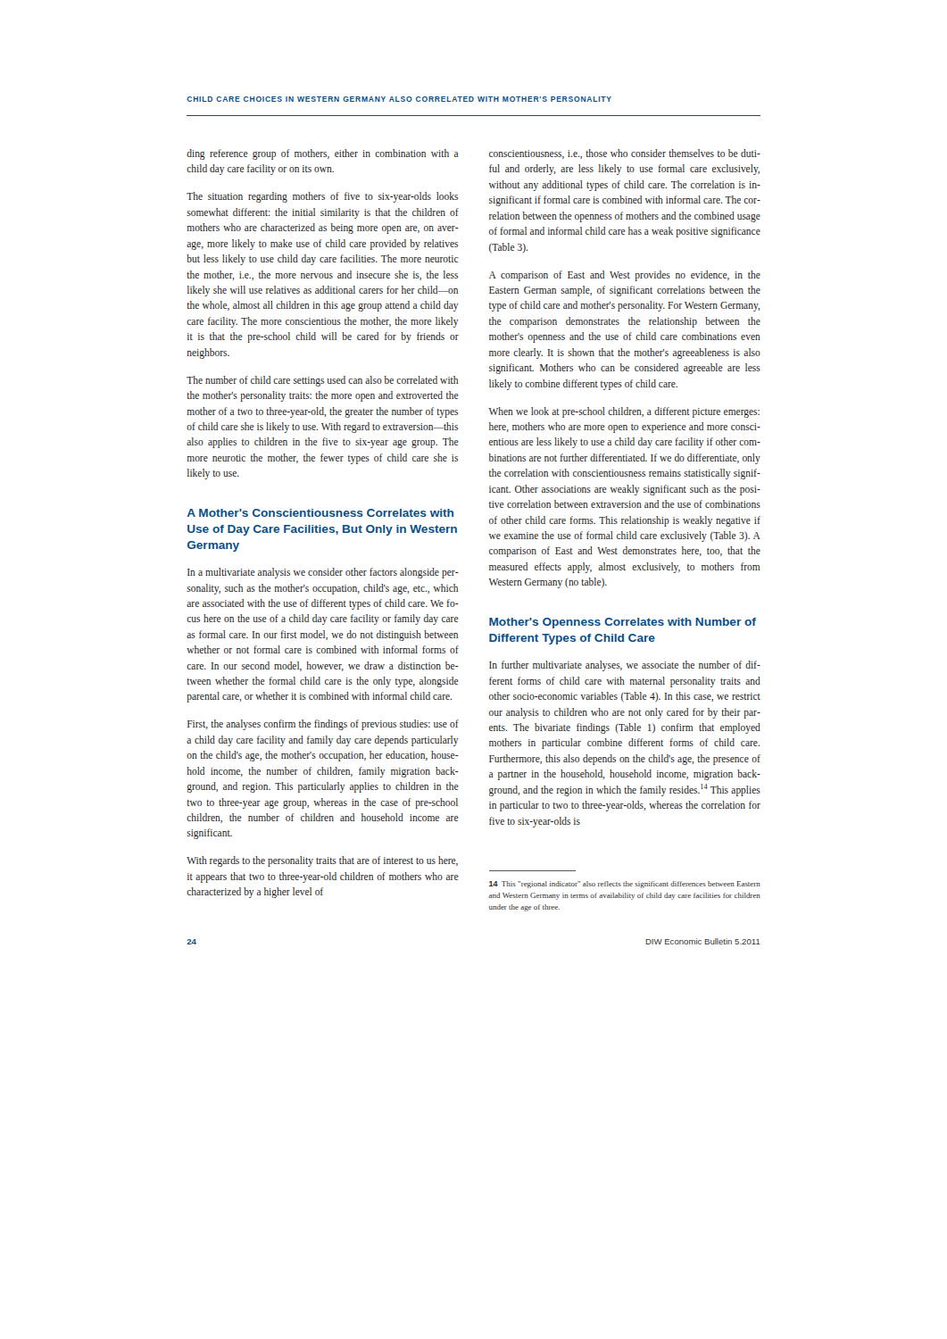Child Care Choices in Western Germany Also Correlated with Mother's Personality
ding reference group of mothers, either in combination with a child day care facility or on its own.
The situation regarding mothers of five to six-year-olds looks somewhat different: the initial similarity is that the children of mothers who are characterized as being more open are, on average, more likely to make use of child care provided by relatives but less likely to use child day care facilities. The more neurotic the mother, i.e., the more nervous and insecure she is, the less likely she will use relatives as additional carers for her child—on the whole, almost all children in this age group attend a child day care facility. The more conscientious the mother, the more likely it is that the pre-school child will be cared for by friends or neighbors.
The number of child care settings used can also be correlated with the mother's personality traits: the more open and extroverted the mother of a two to three-year-old, the greater the number of types of child care she is likely to use. With regard to extraversion—this also applies to children in the five to six-year age group. The more neurotic the mother, the fewer types of child care she is likely to use.
A Mother's Conscientiousness Correlates with Use of Day Care Facilities, But Only in Western Germany
In a multivariate analysis we consider other factors alongside personality, such as the mother's occupation, child's age, etc., which are associated with the use of different types of child care. We focus here on the use of a child day care facility or family day care as formal care. In our first model, we do not distinguish between whether or not formal care is combined with informal forms of care. In our second model, however, we draw a distinction between whether the formal child care is the only type, alongside parental care, or whether it is combined with informal child care.
First, the analyses confirm the findings of previous studies: use of a child day care facility and family day care depends particularly on the child's age, the mother's occupation, her education, household income, the number of children, family migration background, and region. This particularly applies to children in the two to three-year age group, whereas in the case of pre-school children, the number of children and household income are significant.
With regards to the personality traits that are of interest to us here, it appears that two to three-year-old children of mothers who are characterized by a higher level of
conscientiousness, i.e., those who consider themselves to be dutiful and orderly, are less likely to use formal care exclusively, without any additional types of child care. The correlation is insignificant if formal care is combined with informal care. The correlation between the openness of mothers and the combined usage of formal and informal child care has a weak positive significance (Table 3).
A comparison of East and West provides no evidence, in the Eastern German sample, of significant correlations between the type of child care and mother's personality. For Western Germany, the comparison demonstrates the relationship between the mother's openness and the use of child care combinations even more clearly. It is shown that the mother's agreeableness is also significant. Mothers who can be considered agreeable are less likely to combine different types of child care.
When we look at pre-school children, a different picture emerges: here, mothers who are more open to experience and more conscientious are less likely to use a child day care facility if other combinations are not further differentiated. If we do differentiate, only the correlation with conscientiousness remains statistically significant. Other associations are weakly significant such as the positive correlation between extraversion and the use of combinations of other child care forms. This relationship is weakly negative if we examine the use of formal child care exclusively (Table 3). A comparison of East and West demonstrates here, too, that the measured effects apply, almost exclusively, to mothers from Western Germany (no table).
Mother's Openness Correlates with Number of Different Types of Child Care
In further multivariate analyses, we associate the number of different forms of child care with maternal personality traits and other socio-economic variables (Table 4). In this case, we restrict our analysis to children who are not only cared for by their parents. The bivariate findings (Table 1) confirm that employed mothers in particular combine different forms of child care. Furthermore, this also depends on the child's age, the presence of a partner in the household, household income, migration background, and the region in which the family resides.14 This applies in particular to two to three-year-olds, whereas the correlation for five to six-year-olds is
14 This "regional indicator" also reflects the significant differences between Eastern and Western Germany in terms of availability of child day care facilities for children under the age of three.
24 DIW Economic Bulletin 5.2011